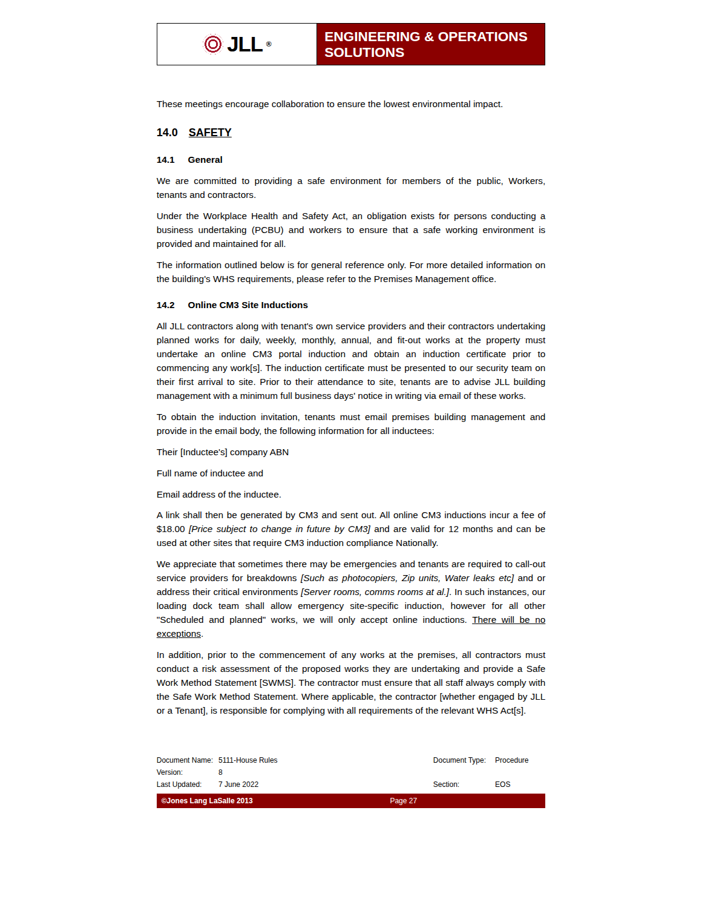JLL®
ENGINEERING & OPERATIONS SOLUTIONS
These meetings encourage collaboration to ensure the lowest environmental impact.
14.0 SAFETY
14.1 General
We are committed to providing a safe environment for members of the public, Workers, tenants and contractors.
Under the Workplace Health and Safety Act, an obligation exists for persons conducting a business undertaking (PCBU) and workers to ensure that a safe working environment is provided and maintained for all.
The information outlined below is for general reference only. For more detailed information on the building's WHS requirements, please refer to the Premises Management office.
14.2 Online CM3 Site Inductions
All JLL contractors along with tenant's own service providers and their contractors undertaking planned works for daily, weekly, monthly, annual, and fit-out works at the property must undertake an online CM3 portal induction and obtain an induction certificate prior to commencing any work[s]. The induction certificate must be presented to our security team on their first arrival to site. Prior to their attendance to site, tenants are to advise JLL building management with a minimum full business days' notice in writing via email of these works.
To obtain the induction invitation, tenants must email premises building management and provide in the email body, the following information for all inductees:
Their [Inductee's] company ABN
Full name of inductee and
Email address of the inductee.
A link shall then be generated by CM3 and sent out. All online CM3 inductions incur a fee of $18.00 [Price subject to change in future by CM3] and are valid for 12 months and can be used at other sites that require CM3 induction compliance Nationally.
We appreciate that sometimes there may be emergencies and tenants are required to call-out service providers for breakdowns [Such as photocopiers, Zip units, Water leaks etc] and or address their critical environments [Server rooms, comms rooms at al.]. In such instances, our loading dock team shall allow emergency site-specific induction, however for all other "Scheduled and planned" works, we will only accept online inductions. There will be no exceptions.
In addition, prior to the commencement of any works at the premises, all contractors must conduct a risk assessment of the proposed works they are undertaking and provide a Safe Work Method Statement [SWMS]. The contractor must ensure that all staff always comply with the Safe Work Method Statement. Where applicable, the contractor [whether engaged by JLL or a Tenant], is responsible for complying with all requirements of the relevant WHS Act[s].
Document Name:
5111-House Rules
Document Type:
Procedure
Version:
8
Last Updated:
7 June 2022
Section:
EOS
©Jones Lang LaSalle 2013 Page 27